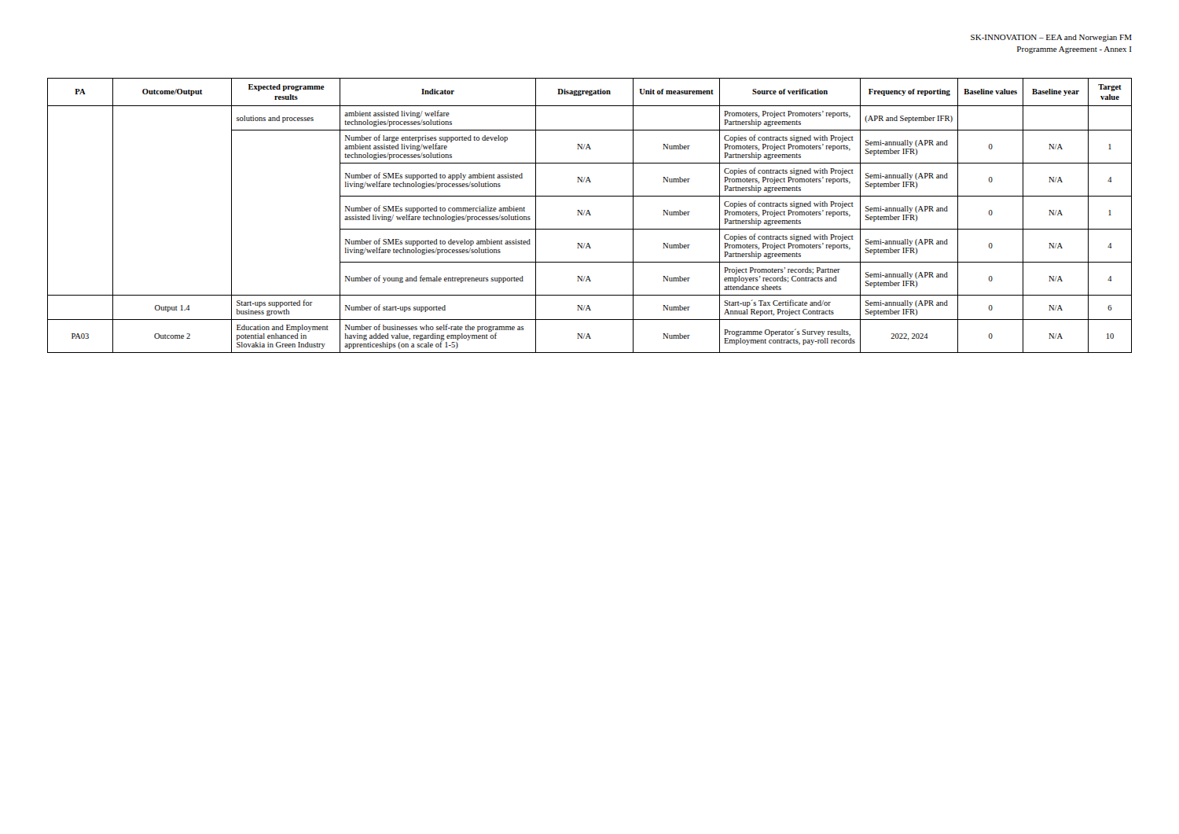SK-INNOVATION – EEA and Norwegian FM
Programme Agreement - Annex I
| PA | Outcome/Output | Expected programme results | Indicator | Disaggregation | Unit of measurement | Source of verification | Frequency of reporting | Baseline values | Baseline year | Target value |
| --- | --- | --- | --- | --- | --- | --- | --- | --- | --- | --- |
| | | solutions and processes | ambient assisted living/ welfare technologies/processes/solutions | | | Promoters, Project Promoters’ reports, Partnership agreements | (APR and September IFR) | | | |
| | Number of large enterprises supported to develop ambient assisted living/welfare technologies/processes/solutions | N/A | Number | Copies of contracts signed with Project Promoters, Project Promoters’ reports, Partnership agreements | Semi-annually (APR and September IFR) | 0 | N/A | 1 |
| Number of SMEs supported to apply ambient assisted living/welfare technologies/processes/solutions | N/A | Number | Copies of contracts signed with Project Promoters, Project Promoters’ reports, Partnership agreements | Semi-annually (APR and September IFR) | 0 | N/A | 4 |
| Number of SMEs supported to commercialize ambient assisted living/ welfare technologies/processes/solutions | N/A | Number | Copies of contracts signed with Project Promoters, Project Promoters’ reports, Partnership agreements | Semi-annually (APR and September IFR) | 0 | N/A | 1 |
| Number of SMEs supported to develop ambient assisted living/welfare technologies/processes/solutions | N/A | Number | Copies of contracts signed with Project Promoters, Project Promoters’ reports, Partnership agreements | Semi-annually (APR and September IFR) | 0 | N/A | 4 |
| Number of young and female entrepreneurs supported | N/A | Number | Project Promoters’ records; Partner employers’ records; Contracts and attendance sheets | Semi-annually (APR and September IFR) | 0 | N/A | 4 |
| | Output 1.4 | Start-ups supported for business growth | Number of start-ups supported | N/A | Number | Start-up´s Tax Certificate and/or Annual Report, Project Contracts | Semi-annually (APR and September IFR) | 0 | N/A | 6 |
| PA03 | Outcome 2 | Education and Employment potential enhanced in Slovakia in Green Industry | Number of businesses who self-rate the programme as having added value, regarding employment of apprenticeships (on a scale of 1-5) | N/A | Number | Programme Operator´s Survey results, Employment contracts, pay-roll records | 2022, 2024 | 0 | N/A | 10 |